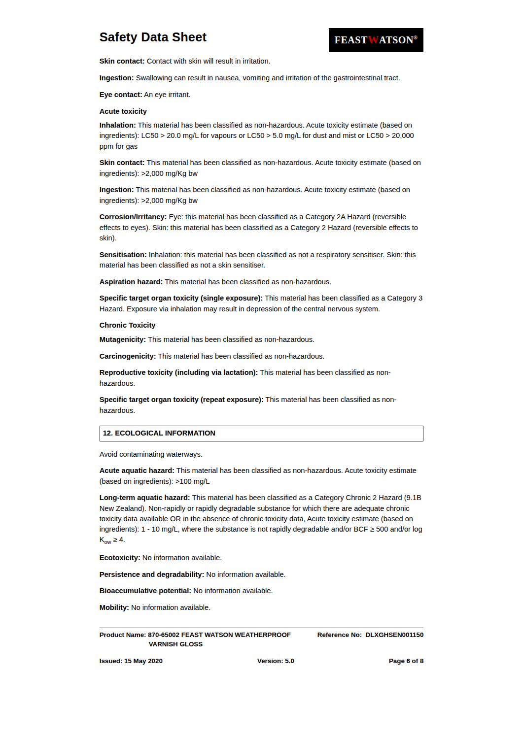Safety Data Sheet
FEASTWATSON®
Skin contact: Contact with skin will result in irritation.
Ingestion: Swallowing can result in nausea, vomiting and irritation of the gastrointestinal tract.
Eye contact: An eye irritant.
Acute toxicity
Inhalation: This material has been classified as non-hazardous. Acute toxicity estimate (based on ingredients): LC50 > 20.0 mg/L for vapours or LC50 > 5.0 mg/L for dust and mist or LC50 > 20,000 ppm for gas
Skin contact: This material has been classified as non-hazardous. Acute toxicity estimate (based on ingredients): >2,000 mg/Kg bw
Ingestion: This material has been classified as non-hazardous. Acute toxicity estimate (based on ingredients): >2,000 mg/Kg bw
Corrosion/Irritancy: Eye: this material has been classified as a Category 2A Hazard (reversible effects to eyes). Skin: this material has been classified as a Category 2 Hazard (reversible effects to skin).
Sensitisation: Inhalation: this material has been classified as not a respiratory sensitiser. Skin: this material has been classified as not a skin sensitiser.
Aspiration hazard: This material has been classified as non-hazardous.
Specific target organ toxicity (single exposure): This material has been classified as a Category 3 Hazard. Exposure via inhalation may result in depression of the central nervous system.
Chronic Toxicity
Mutagenicity: This material has been classified as non-hazardous.
Carcinogenicity: This material has been classified as non-hazardous.
Reproductive toxicity (including via lactation): This material has been classified as non-hazardous.
Specific target organ toxicity (repeat exposure): This material has been classified as non-hazardous.
12. ECOLOGICAL INFORMATION
Avoid contaminating waterways.
Acute aquatic hazard: This material has been classified as non-hazardous. Acute toxicity estimate (based on ingredients): >100 mg/L
Long-term aquatic hazard: This material has been classified as a Category Chronic 2 Hazard (9.1B New Zealand). Non-rapidly or rapidly degradable substance for which there are adequate chronic toxicity data available OR in the absence of chronic toxicity data, Acute toxicity estimate (based on ingredients): 1 - 10 mg/L, where the substance is not rapidly degradable and/or BCF ≥ 500 and/or log Kow ≥ 4.
Ecotoxicity: No information available.
Persistence and degradability: No information available.
Bioaccumulative potential: No information available.
Mobility: No information available.
Product Name: 870-65002 FEAST WATSON WEATHERPROOF VARNISH GLOSS
Reference No: DLXGHSEN001150
Issued: 15 May 2020
Version: 5.0
Page 6 of 8